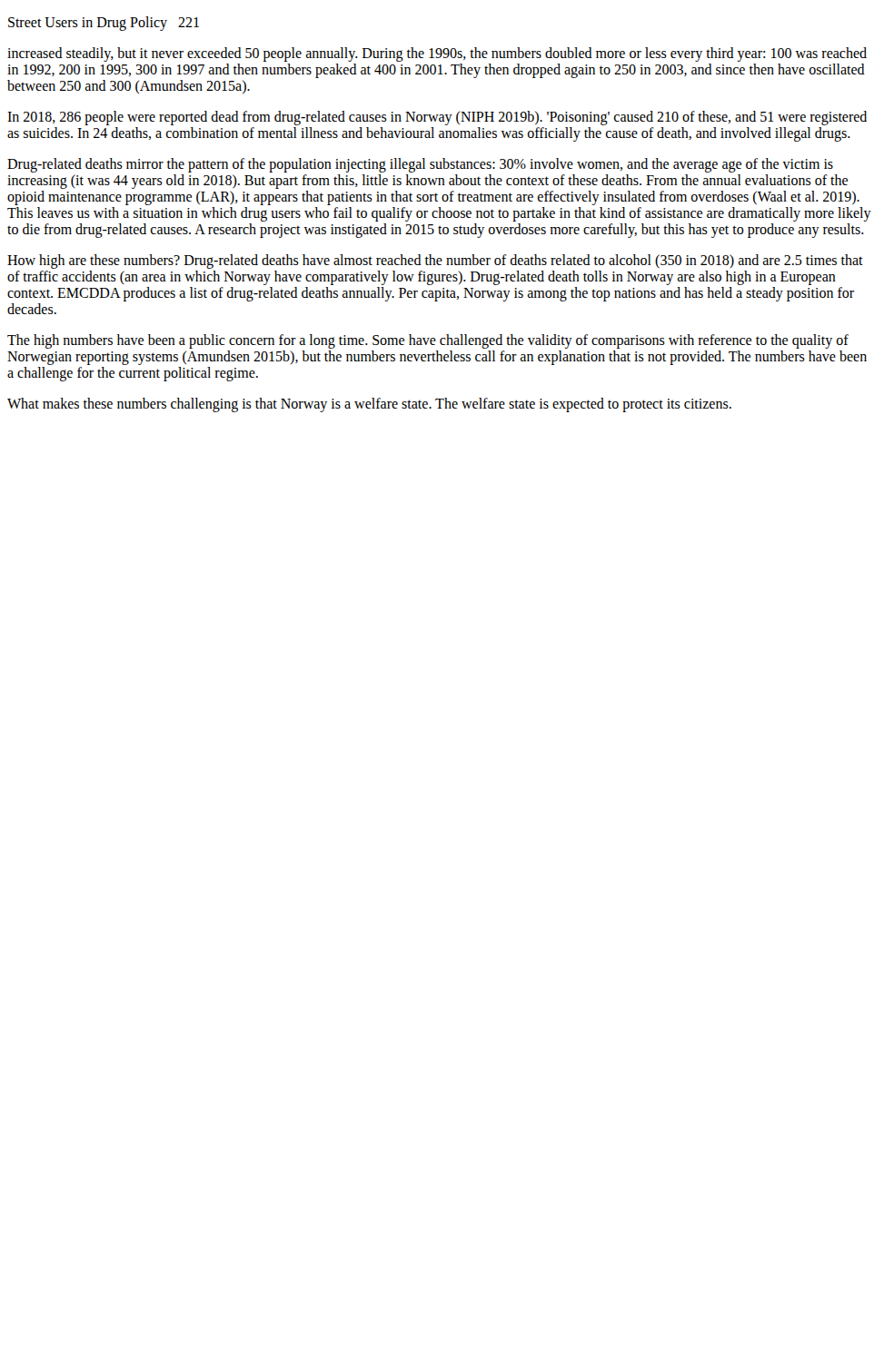Street Users in Drug Policy 221
increased steadily, but it never exceeded 50 people annually. During the 1990s, the numbers doubled more or less every third year: 100 was reached in 1992, 200 in 1995, 300 in 1997 and then numbers peaked at 400 in 2001. They then dropped again to 250 in 2003, and since then have oscillated between 250 and 300 (Amundsen 2015a).
In 2018, 286 people were reported dead from drug-related causes in Norway (NIPH 2019b). 'Poisoning' caused 210 of these, and 51 were registered as suicides. In 24 deaths, a combination of mental illness and behavioural anomalies was officially the cause of death, and involved illegal drugs.
Drug-related deaths mirror the pattern of the population injecting illegal substances: 30% involve women, and the average age of the victim is increasing (it was 44 years old in 2018). But apart from this, little is known about the context of these deaths. From the annual evaluations of the opioid maintenance programme (LAR), it appears that patients in that sort of treatment are effectively insulated from overdoses (Waal et al. 2019). This leaves us with a situation in which drug users who fail to qualify or choose not to partake in that kind of assistance are dramatically more likely to die from drug-related causes. A research project was instigated in 2015 to study overdoses more carefully, but this has yet to produce any results.
How high are these numbers? Drug-related deaths have almost reached the number of deaths related to alcohol (350 in 2018) and are 2.5 times that of traffic accidents (an area in which Norway have comparatively low figures). Drug-related death tolls in Norway are also high in a European context. EMCDDA produces a list of drug-related deaths annually. Per capita, Norway is among the top nations and has held a steady position for decades.
The high numbers have been a public concern for a long time. Some have challenged the validity of comparisons with reference to the quality of Norwegian reporting systems (Amundsen 2015b), but the numbers nevertheless call for an explanation that is not provided. The numbers have been a challenge for the current political regime.
What makes these numbers challenging is that Norway is a welfare state. The welfare state is expected to protect its citizens.